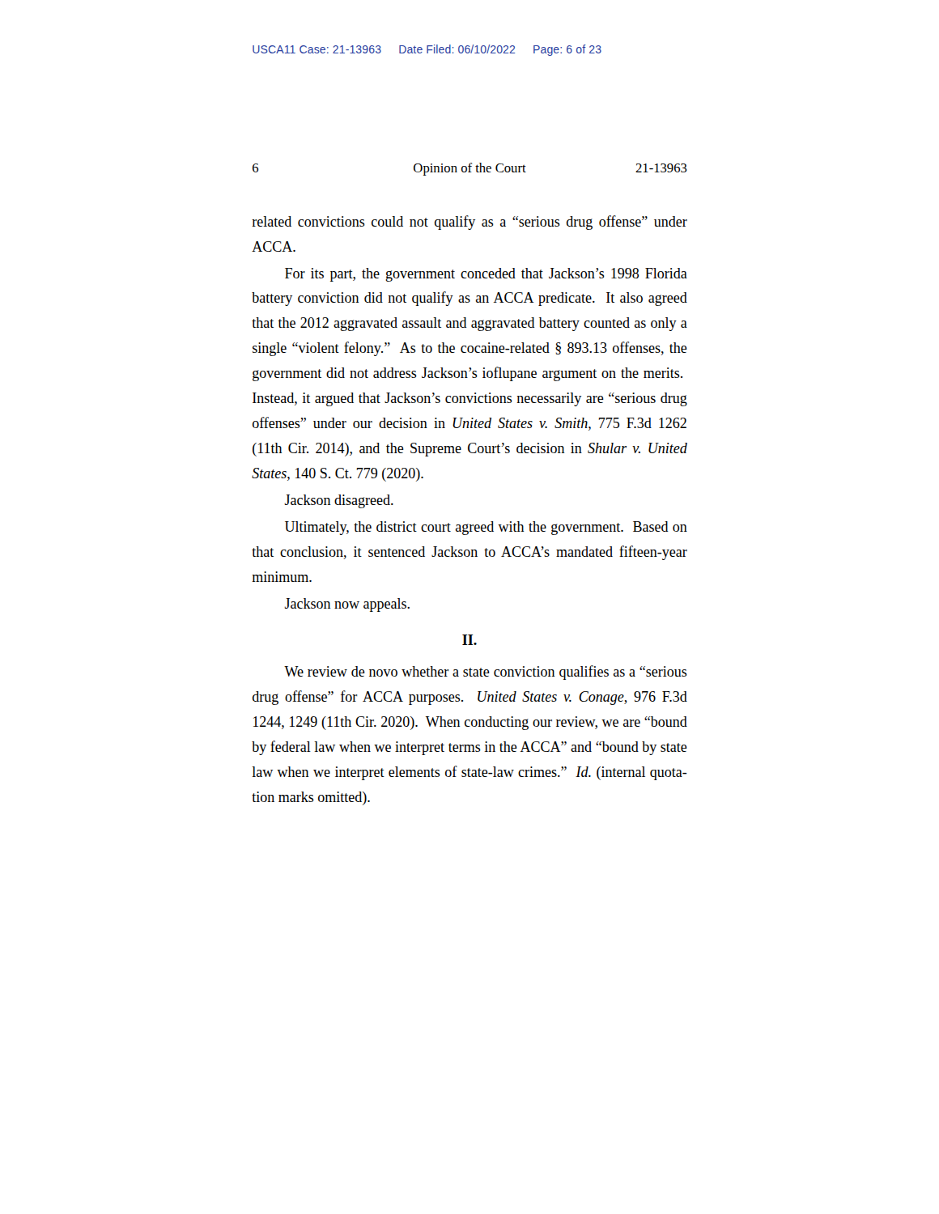USCA11 Case: 21-13963 Date Filed: 06/10/2022 Page: 6 of 23
6 Opinion of the Court 21-13963
related convictions could not qualify as a “serious drug offense” under ACCA.
For its part, the government conceded that Jackson’s 1998 Florida battery conviction did not qualify as an ACCA predicate. It also agreed that the 2012 aggravated assault and aggravated battery counted as only a single “violent felony.” As to the cocaine-related § 893.13 offenses, the government did not address Jackson’s ioflupane argument on the merits. Instead, it argued that Jackson’s convictions necessarily are “serious drug offenses” under our decision in United States v. Smith, 775 F.3d 1262 (11th Cir. 2014), and the Supreme Court’s decision in Shular v. United States, 140 S. Ct. 779 (2020).
Jackson disagreed.
Ultimately, the district court agreed with the government. Based on that conclusion, it sentenced Jackson to ACCA’s mandated fifteen-year minimum.
Jackson now appeals.
II.
We review de novo whether a state conviction qualifies as a “serious drug offense” for ACCA purposes. United States v. Conage, 976 F.3d 1244, 1249 (11th Cir. 2020). When conducting our review, we are “bound by federal law when we interpret terms in the ACCA” and “bound by state law when we interpret elements of state-law crimes.” Id. (internal quotation marks omitted).